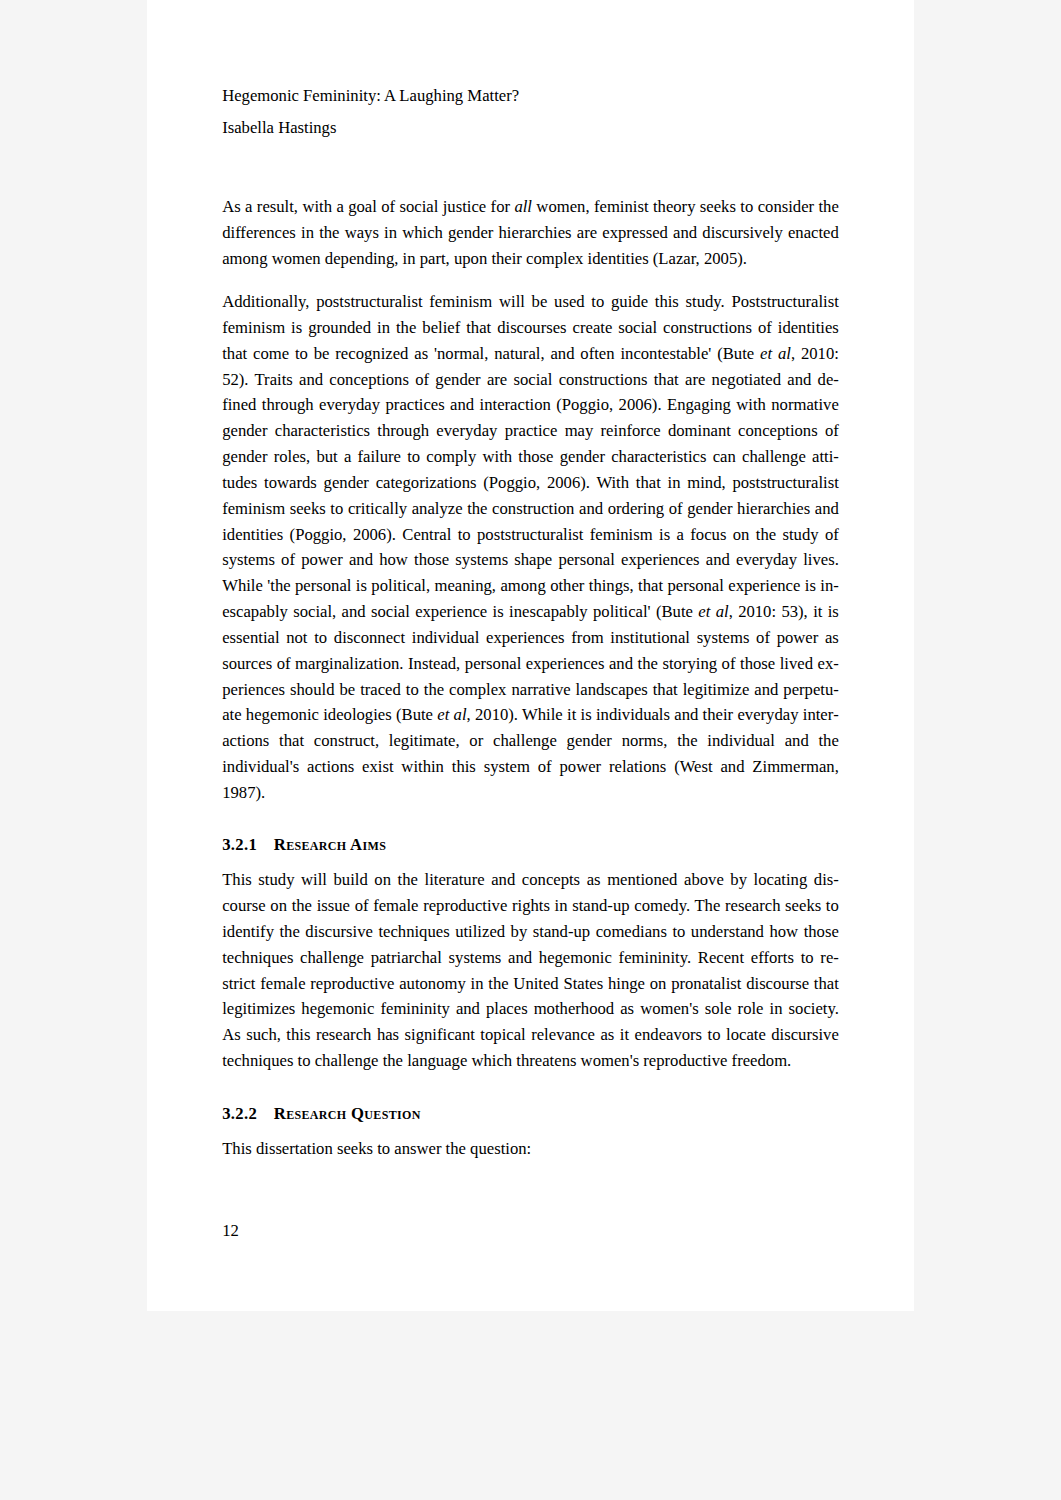Hegemonic Femininity: A Laughing Matter?
Isabella Hastings
As a result, with a goal of social justice for all women, feminist theory seeks to consider the differences in the ways in which gender hierarchies are expressed and discursively enacted among women depending, in part, upon their complex identities (Lazar, 2005).
Additionally, poststructuralist feminism will be used to guide this study. Poststructuralist feminism is grounded in the belief that discourses create social constructions of identities that come to be recognized as 'normal, natural, and often incontestable' (Bute et al, 2010: 52). Traits and conceptions of gender are social constructions that are negotiated and defined through everyday practices and interaction (Poggio, 2006). Engaging with normative gender characteristics through everyday practice may reinforce dominant conceptions of gender roles, but a failure to comply with those gender characteristics can challenge attitudes towards gender categorizations (Poggio, 2006). With that in mind, poststructuralist feminism seeks to critically analyze the construction and ordering of gender hierarchies and identities (Poggio, 2006). Central to poststructuralist feminism is a focus on the study of systems of power and how those systems shape personal experiences and everyday lives. While 'the personal is political, meaning, among other things, that personal experience is inescapably social, and social experience is inescapably political' (Bute et al, 2010: 53), it is essential not to disconnect individual experiences from institutional systems of power as sources of marginalization. Instead, personal experiences and the storying of those lived experiences should be traced to the complex narrative landscapes that legitimize and perpetuate hegemonic ideologies (Bute et al, 2010). While it is individuals and their everyday interactions that construct, legitimate, or challenge gender norms, the individual and the individual's actions exist within this system of power relations (West and Zimmerman, 1987).
3.2.1 Research Aims
This study will build on the literature and concepts as mentioned above by locating discourse on the issue of female reproductive rights in stand-up comedy. The research seeks to identify the discursive techniques utilized by stand-up comedians to understand how those techniques challenge patriarchal systems and hegemonic femininity. Recent efforts to restrict female reproductive autonomy in the United States hinge on pronatalist discourse that legitimizes hegemonic femininity and places motherhood as women's sole role in society. As such, this research has significant topical relevance as it endeavors to locate discursive techniques to challenge the language which threatens women's reproductive freedom.
3.2.2 Research Question
This dissertation seeks to answer the question:
12